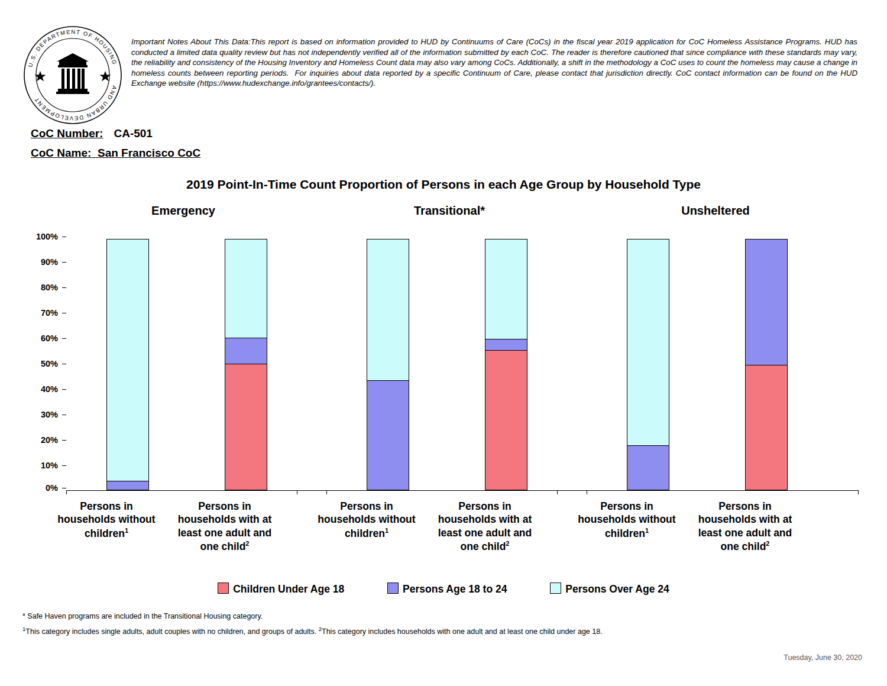U.S. DEPARTMENT OF HOUSING AND URBAN DEVELOPMENT
Important Notes About This Data:This report is based on information provided to HUD by Continuums of Care (CoCs) in the fiscal year 2019 application for CoC Homeless Assistance Programs. HUD has conducted a limited data quality review but has not independently verified all of the information submitted by each CoC. The reader is therefore cautioned that since compliance with these standards may vary, the reliability and consistency of the Housing Inventory and Homeless Count data may also vary among CoCs. Additionally, a shift in the methodology a CoC uses to count the homeless may cause a change in homeless counts between reporting periods. For inquiries about data reported by a specific Continuum of Care, please contact that jurisdiction directly. CoC contact information can be found on the HUD Exchange website (https://www.hudexchange.info/grantees/contacts/).
CoC Number: CA-501
CoC Name: San Francisco CoC
2019 Point-In-Time Count Proportion of Persons in each Age Group by Household Type
Emergency
Transitional*
Unsheltered
100%
90%
80%
70%
60%
50%
40%
30%
20%
10%
0%
Persons in households without children1
Persons in households with at least one adult and one child2
Persons in households without children1
Persons in households with at least one adult and one child2
Persons in households without children1
Persons in households with at least one adult and one child2
Children Under Age 18 Persons Age 18 to 24 Persons Over Age 24
* Safe Haven programs are included in the Transitional Housing category.
1This category includes single adults, adult couples with no children, and groups of adults. 2This category includes households with one adult and at least one child under age 18.
Tuesday, June 30, 2020